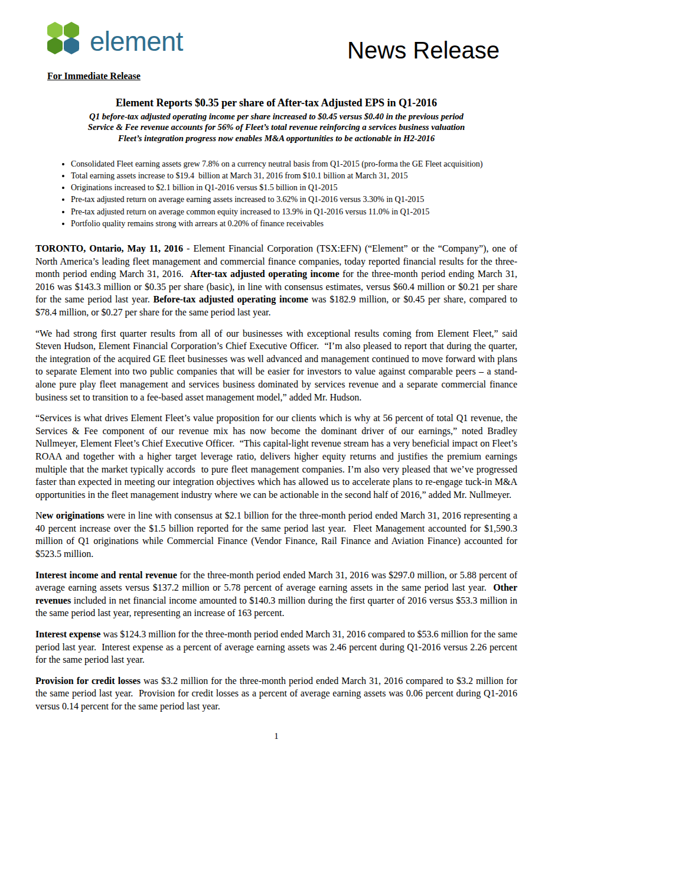element
News Release
For Immediate Release
Element Reports $0.35 per share of After-tax Adjusted EPS in Q1-2016
Q1 before-tax adjusted operating income per share increased to $0.45 versus $0.40 in the previous period
Service & Fee revenue accounts for 56% of Fleet’s total revenue reinforcing a services business valuation
Fleet’s integration progress now enables M&A opportunities to be actionable in H2-2016
Consolidated Fleet earning assets grew 7.8% on a currency neutral basis from Q1-2015 (pro-forma the GE Fleet acquisition)
Total earning assets increase to $19.4 billion at March 31, 2016 from $10.1 billion at March 31, 2015
Originations increased to $2.1 billion in Q1-2016 versus $1.5 billion in Q1-2015
Pre-tax adjusted return on average earning assets increased to 3.62% in Q1-2016 versus 3.30% in Q1-2015
Pre-tax adjusted return on average common equity increased to 13.9% in Q1-2016 versus 11.0% in Q1-2015
Portfolio quality remains strong with arrears at 0.20% of finance receivables
TORONTO, Ontario, May 11, 2016 - Element Financial Corporation (TSX:EFN) (“Element” or the “Company”), one of North America’s leading fleet management and commercial finance companies, today reported financial results for the three-month period ending March 31, 2016. After-tax adjusted operating income for the three-month period ending March 31, 2016 was $143.3 million or $0.35 per share (basic), in line with consensus estimates, versus $60.4 million or $0.21 per share for the same period last year. Before-tax adjusted operating income was $182.9 million, or $0.45 per share, compared to $78.4 million, or $0.27 per share for the same period last year.
“We had strong first quarter results from all of our businesses with exceptional results coming from Element Fleet,” said Steven Hudson, Element Financial Corporation’s Chief Executive Officer. “I’m also pleased to report that during the quarter, the integration of the acquired GE fleet businesses was well advanced and management continued to move forward with plans to separate Element into two public companies that will be easier for investors to value against comparable peers – a stand-alone pure play fleet management and services business dominated by services revenue and a separate commercial finance business set to transition to a fee-based asset management model,” added Mr. Hudson.
“Services is what drives Element Fleet’s value proposition for our clients which is why at 56 percent of total Q1 revenue, the Services & Fee component of our revenue mix has now become the dominant driver of our earnings,” noted Bradley Nullmeyer, Element Fleet’s Chief Executive Officer. “This capital-light revenue stream has a very beneficial impact on Fleet’s ROAA and together with a higher target leverage ratio, delivers higher equity returns and justifies the premium earnings multiple that the market typically accords to pure fleet management companies. I’m also very pleased that we’ve progressed faster than expected in meeting our integration objectives which has allowed us to accelerate plans to re-engage tuck-in M&A opportunities in the fleet management industry where we can be actionable in the second half of 2016,” added Mr. Nullmeyer.
New originations were in line with consensus at $2.1 billion for the three-month period ended March 31, 2016 representing a 40 percent increase over the $1.5 billion reported for the same period last year. Fleet Management accounted for $1,590.3 million of Q1 originations while Commercial Finance (Vendor Finance, Rail Finance and Aviation Finance) accounted for $523.5 million.
Interest income and rental revenue for the three-month period ended March 31, 2016 was $297.0 million, or 5.88 percent of average earning assets versus $137.2 million or 5.78 percent of average earning assets in the same period last year. Other revenues included in net financial income amounted to $140.3 million during the first quarter of 2016 versus $53.3 million in the same period last year, representing an increase of 163 percent.
Interest expense was $124.3 million for the three-month period ended March 31, 2016 compared to $53.6 million for the same period last year. Interest expense as a percent of average earning assets was 2.46 percent during Q1-2016 versus 2.26 percent for the same period last year.
Provision for credit losses was $3.2 million for the three-month period ended March 31, 2016 compared to $3.2 million for the same period last year. Provision for credit losses as a percent of average earning assets was 0.06 percent during Q1-2016 versus 0.14 percent for the same period last year.
1